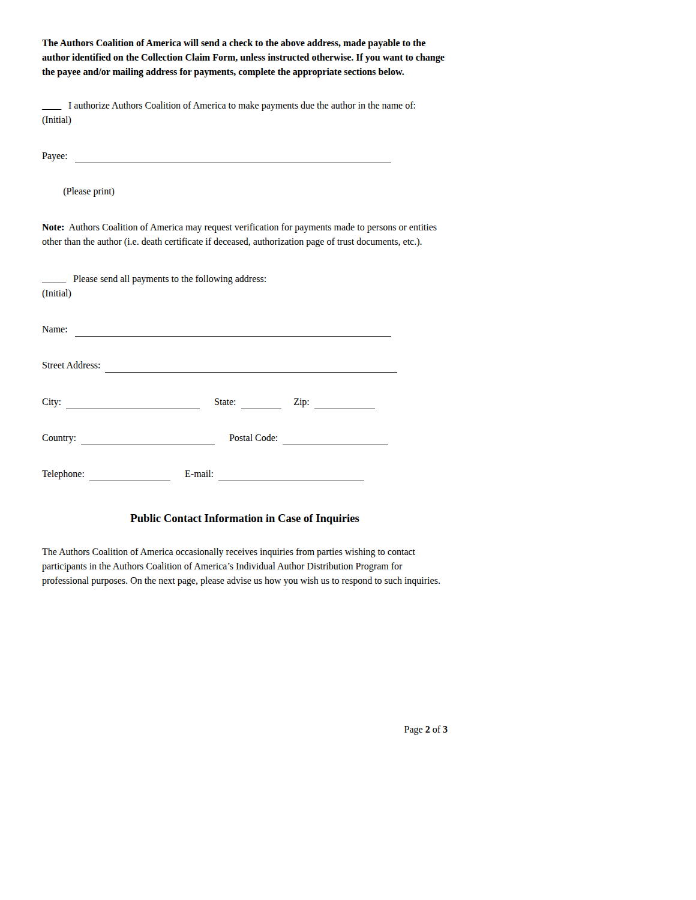The Authors Coalition of America will send a check to the above address, made payable to the author identified on the Collection Claim Form, unless instructed otherwise. If you want to change the payee and/or mailing address for payments, complete the appropriate sections below.
____ I authorize Authors Coalition of America to make payments due the author in the name of:
(Initial)
Payee:
(Please print)
Note: Authors Coalition of America may request verification for payments made to persons or entities other than the author (i.e. death certificate if deceased, authorization page of trust documents, etc.).
_____ Please send all payments to the following address:
(Initial)
Name:
Street Address:
City: State: Zip:
Country: Postal Code:
Telephone: E-mail:
Public Contact Information in Case of Inquiries
The Authors Coalition of America occasionally receives inquiries from parties wishing to contact participants in the Authors Coalition of America’s Individual Author Distribution Program for professional purposes. On the next page, please advise us how you wish us to respond to such inquiries.
Page 2 of 3